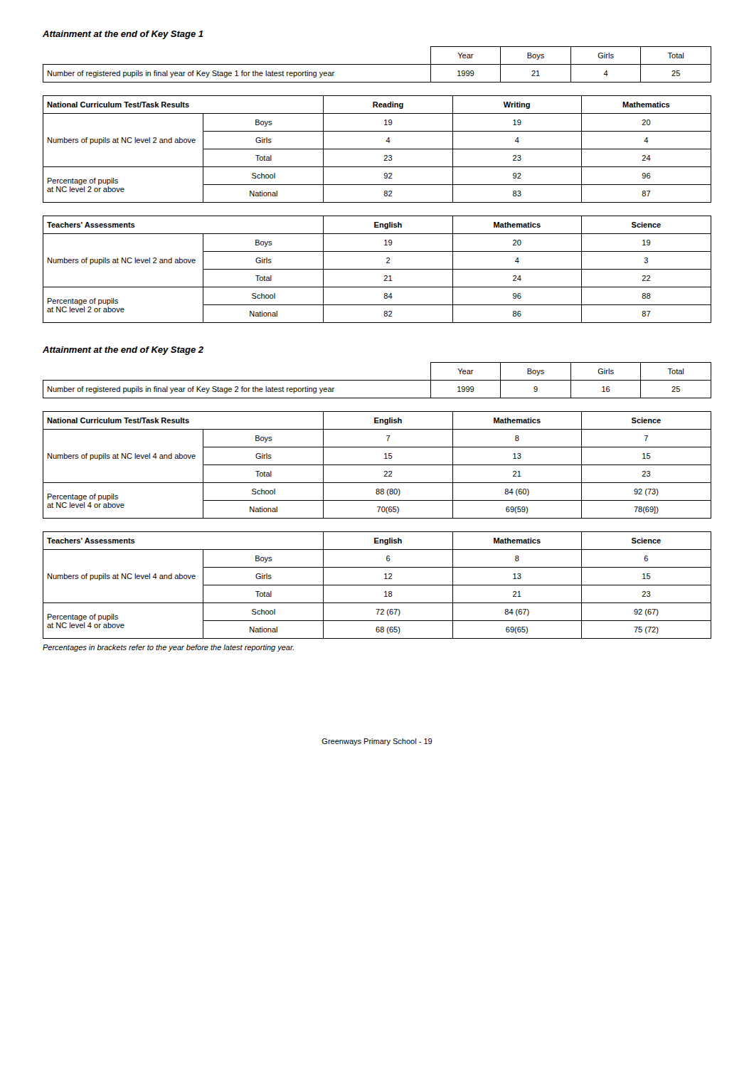Attainment at the end of Key Stage 1
| | Year | Boys | Girls | Total |
| Number of registered pupils in final year of Key Stage 1 for the latest reporting year | 1999 | 21 | 4 | 25 |
| National Curriculum Test/Task Results | Reading | Writing | Mathematics |
| Numbers of pupils at NC level 2 and above | Boys | 19 | 19 | 20 |
| Girls | 4 | 4 | 4 |
| Total | 23 | 23 | 24 |
| Percentage of pupils at NC level 2 or above | School | 92 | 92 | 96 |
| National | 82 | 83 | 87 |
| Teachers' Assessments | English | Mathematics | Science |
| Numbers of pupils at NC level 2 and above | Boys | 19 | 20 | 19 |
| Girls | 2 | 4 | 3 |
| Total | 21 | 24 | 22 |
| Percentage of pupils at NC level 2 or above | School | 84 | 96 | 88 |
| National | 82 | 86 | 87 |
Attainment at the end of Key Stage 2
| | Year | Boys | Girls | Total |
| Number of registered pupils in final year of Key Stage 2 for the latest reporting year | 1999 | 9 | 16 | 25 |
| National Curriculum Test/Task Results | English | Mathematics | Science |
| Numbers of pupils at NC level 4 and above | Boys | 7 | 8 | 7 |
| Girls | 15 | 13 | 15 |
| Total | 22 | 21 | 23 |
| Percentage of pupils at NC level 4 or above | School | 88 (80) | 84 (60) | 92 (73) |
| National | 70(65) | 69(59) | 78(69]) |
| Teachers' Assessments | English | Mathematics | Science |
| Numbers of pupils at NC level 4 and above | Boys | 6 | 8 | 6 |
| Girls | 12 | 13 | 15 |
| Total | 18 | 21 | 23 |
| Percentage of pupils at NC level 4 or above | School | 72 (67) | 84 (67) | 92 (67) |
| National | 68 (65) | 69(65) | 75 (72) |
Percentages in brackets refer to the year before the latest reporting year.
Greenways Primary School - 19